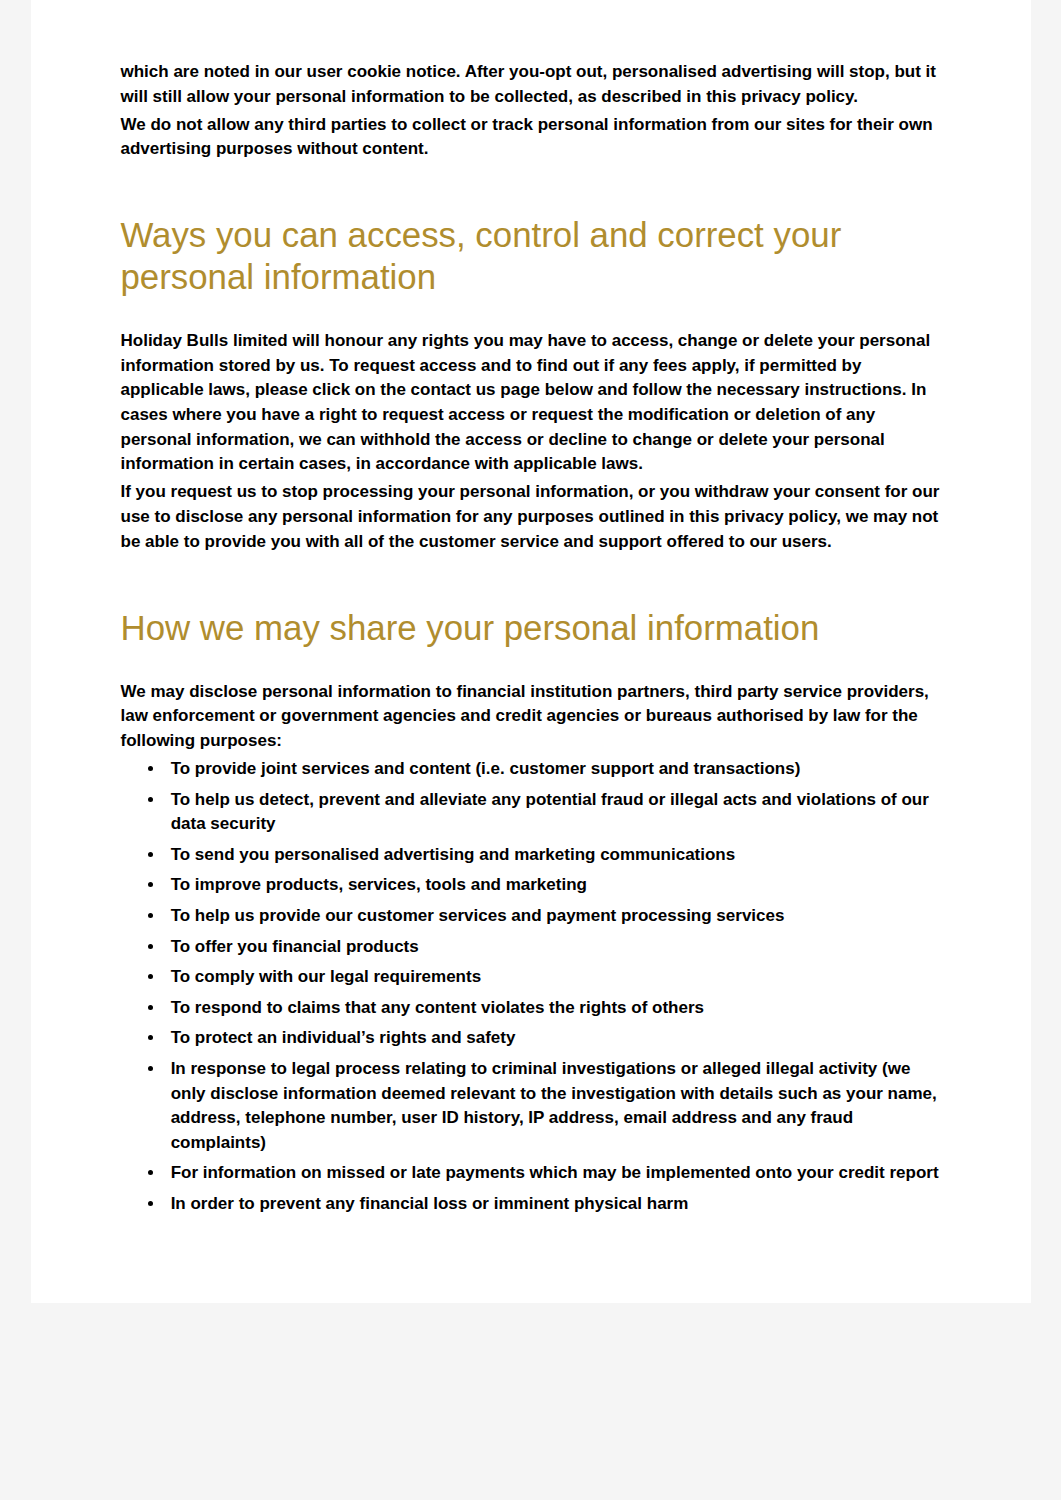which are noted in our user cookie notice. After you-opt out, personalised advertising will stop, but it will still allow your personal information to be collected, as described in this privacy policy.
We do not allow any third parties to collect or track personal information from our sites for their own advertising purposes without content.
Ways you can access, control and correct your personal information
Holiday Bulls limited will honour any rights you may have to access, change or delete your personal information stored by us. To request access and to find out if any fees apply, if permitted by applicable laws, please click on the contact us page below and follow the necessary instructions. In cases where you have a right to request access or request the modification or deletion of any personal information, we can withhold the access or decline to change or delete your personal information in certain cases, in accordance with applicable laws.
If you request us to stop processing your personal information, or you withdraw your consent for our use to disclose any personal information for any purposes outlined in this privacy policy, we may not be able to provide you with all of the customer service and support offered to our users.
How we may share your personal information
We may disclose personal information to financial institution partners, third party service providers, law enforcement or government agencies and credit agencies or bureaus authorised by law for the following purposes:
To provide joint services and content (i.e. customer support and transactions)
To help us detect, prevent and alleviate any potential fraud or illegal acts and violations of our data security
To send you personalised advertising and marketing communications
To improve products, services, tools and marketing
To help us provide our customer services and payment processing services
To offer you financial products
To comply with our legal requirements
To respond to claims that any content violates the rights of others
To protect an individual’s rights and safety
In response to legal process relating to criminal investigations or alleged illegal activity (we only disclose information deemed relevant to the investigation with details such as your name, address, telephone number, user ID history, IP address, email address and any fraud complaints)
For information on missed or late payments which may be implemented onto your credit report
In order to prevent any financial loss or imminent physical harm